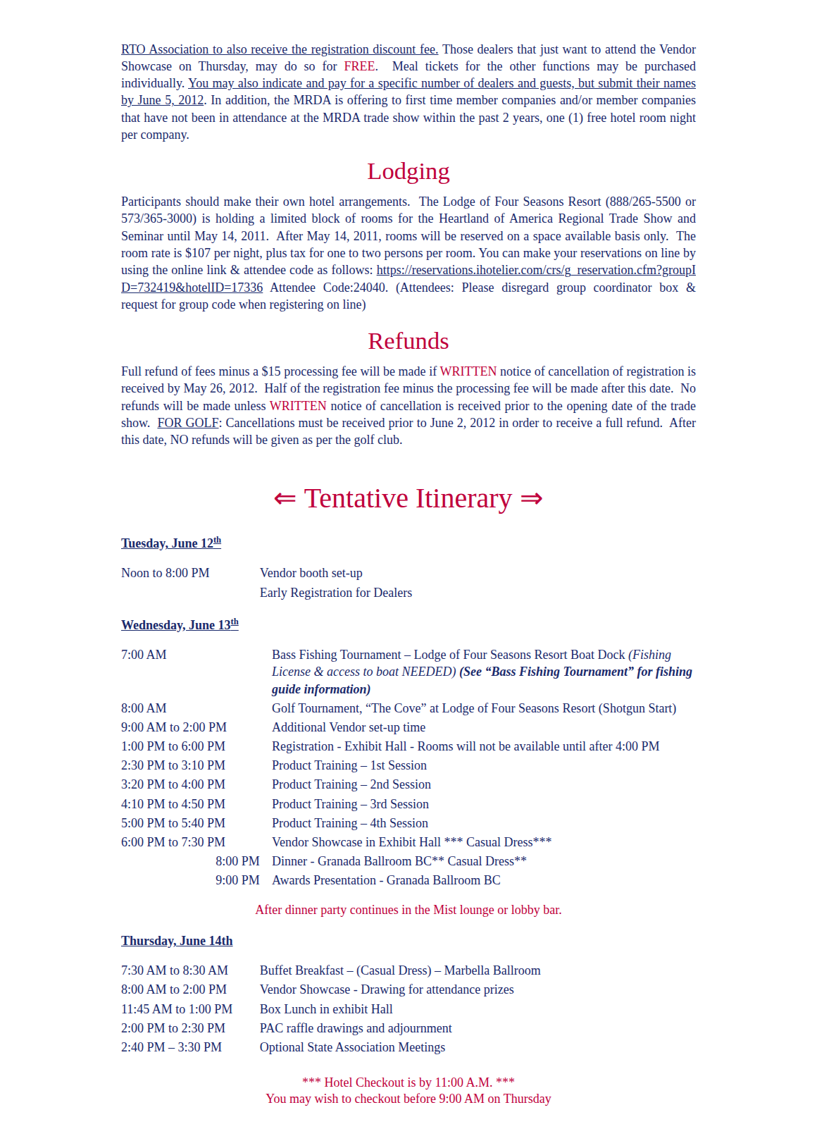RTO Association to also receive the registration discount fee. Those dealers that just want to attend the Vendor Showcase on Thursday, may do so for FREE. Meal tickets for the other functions may be purchased individually. You may also indicate and pay for a specific number of dealers and guests, but submit their names by June 5, 2012. In addition, the MRDA is offering to first time member companies and/or member companies that have not been in attendance at the MRDA trade show within the past 2 years, one (1) free hotel room night per company.
Lodging
Participants should make their own hotel arrangements. The Lodge of Four Seasons Resort (888/265-5500 or 573/365-3000) is holding a limited block of rooms for the Heartland of America Regional Trade Show and Seminar until May 14, 2011. After May 14, 2011, rooms will be reserved on a space available basis only. The room rate is $107 per night, plus tax for one to two persons per room. You can make your reservations on line by using the online link & attendee code as follows: https://reservations.ihotelier.com/crs/g_reservation.cfm?groupID=732419&hotelID=17336 Attendee Code:24040. (Attendees: Please disregard group coordinator box & request for group code when registering on line)
Refunds
Full refund of fees minus a $15 processing fee will be made if WRITTEN notice of cancellation of registration is received by May 26, 2012. Half of the registration fee minus the processing fee will be made after this date. No refunds will be made unless WRITTEN notice of cancellation is received prior to the opening date of the trade show. FOR GOLF: Cancellations must be received prior to June 2, 2012 in order to receive a full refund. After this date, NO refunds will be given as per the golf club.
⇐ Tentative Itinerary ⇒
Tuesday, June 12th
| Noon to 8:00 PM | Vendor booth set-up |
| | Early Registration for Dealers |
Wednesday, June 13th
| 7:00 AM | Bass Fishing Tournament – Lodge of Four Seasons Resort Boat Dock (Fishing License & access to boat NEEDED) (See “Bass Fishing Tournament” for fishing guide information) |
| 8:00 AM | Golf Tournament, “The Cove” at Lodge of Four Seasons Resort (Shotgun Start) |
| 9:00 AM to 2:00 PM | Additional Vendor set-up time |
| 1:00 PM to 6:00 PM | Registration - Exhibit Hall - Rooms will not be available until after 4:00 PM |
| 2:30 PM to 3:10 PM | Product Training – 1st Session |
| 3:20 PM to 4:00 PM | Product Training – 2nd Session |
| 4:10 PM to 4:50 PM | Product Training – 3rd Session |
| 5:00 PM to 5:40 PM | Product Training – 4th Session |
| 6:00 PM to 7:30 PM | Vendor Showcase in Exhibit Hall *** Casual Dress*** |
| 8:00 PM | Dinner - Granada Ballroom BC** Casual Dress** |
| 9:00 PM | Awards Presentation - Granada Ballroom BC |
After dinner party continues in the Mist lounge or lobby bar.
Thursday, June 14th
| 7:30 AM to 8:30 AM | Buffet Breakfast – (Casual Dress) – Marbella Ballroom |
| 8:00 AM to 2:00 PM | Vendor Showcase - Drawing for attendance prizes |
| 11:45 AM to 1:00 PM | Box Lunch in exhibit Hall |
| 2:00 PM to 2:30 PM | PAC raffle drawings and adjournment |
| 2:40 PM – 3:30 PM | Optional State Association Meetings |
*** Hotel Checkout is by 11:00 A.M. ***
You may wish to checkout before 9:00 AM on Thursday